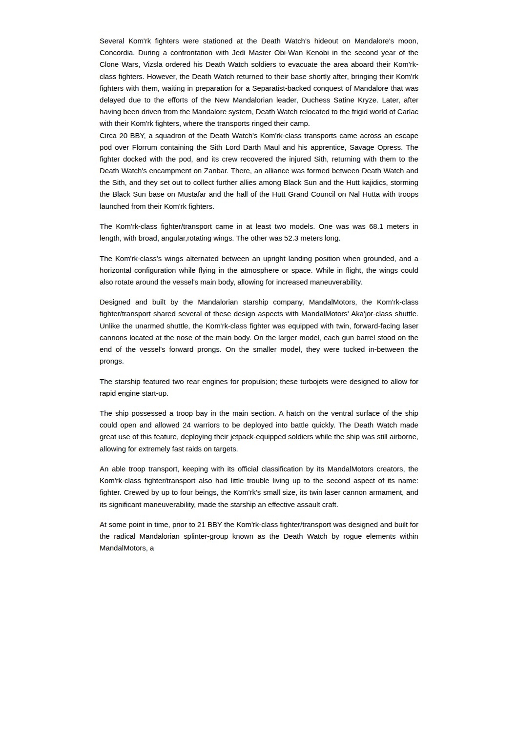Several Kom'rk fighters were stationed at the Death Watch's hideout on Mandalore's moon, Concordia. During a confrontation with Jedi Master Obi-Wan Kenobi in the second year of the Clone Wars, Vizsla ordered his Death Watch soldiers to evacuate the area aboard their Kom'rk-class fighters. However, the Death Watch returned to their base shortly after, bringing their Kom'rk fighters with them, waiting in preparation for a Separatist-backed conquest of Mandalore that was delayed due to the efforts of the New Mandalorian leader, Duchess Satine Kryze. Later, after having been driven from the Mandalore system, Death Watch relocated to the frigid world of Carlac with their Kom'rk fighters, where the transports ringed their camp.
Circa 20 BBY, a squadron of the Death Watch's Kom'rk-class transports came across an escape pod over Florrum containing the Sith Lord Darth Maul and his apprentice, Savage Opress. The fighter docked with the pod, and its crew recovered the injured Sith, returning with them to the Death Watch's encampment on Zanbar. There, an alliance was formed between Death Watch and the Sith, and they set out to collect further allies among Black Sun and the Hutt kajidics, storming the Black Sun base on Mustafar and the hall of the Hutt Grand Council on Nal Hutta with troops launched from their Kom'rk fighters.
The Kom'rk-class fighter/transport came in at least two models. One was was 68.1 meters in length, with broad, angular,rotating wings. The other was 52.3 meters long.
The Kom'rk-class's wings alternated between an upright landing position when grounded, and a horizontal configuration while flying in the atmosphere or space. While in flight, the wings could also rotate around the vessel's main body, allowing for increased maneuverability.
Designed and built by the Mandalorian starship company, MandalMotors, the Kom'rk-class fighter/transport shared several of these design aspects with MandalMotors' Aka'jor-class shuttle. Unlike the unarmed shuttle, the Kom'rk-class fighter was equipped with twin, forward-facing laser cannons located at the nose of the main body. On the larger model, each gun barrel stood on the end of the vessel's forward prongs. On the smaller model, they were tucked in-between the prongs.
The starship featured two rear engines for propulsion; these turbojets were designed to allow for rapid engine start-up.
The ship possessed a troop bay in the main section. A hatch on the ventral surface of the ship could open and allowed 24 warriors to be deployed into battle quickly. The Death Watch made great use of this feature, deploying their jetpack-equipped soldiers while the ship was still airborne, allowing for extremely fast raids on targets.
An able troop transport, keeping with its official classification by its MandalMotors creators, the Kom'rk-class fighter/transport also had little trouble living up to the second aspect of its name: fighter. Crewed by up to four beings, the Kom'rk's small size, its twin laser cannon armament, and its significant maneuverability, made the starship an effective assault craft.
At some point in time, prior to 21 BBY the Kom'rk-class fighter/transport was designed and built for the radical Mandalorian splinter-group known as the Death Watch by rogue elements within MandalMotors, a